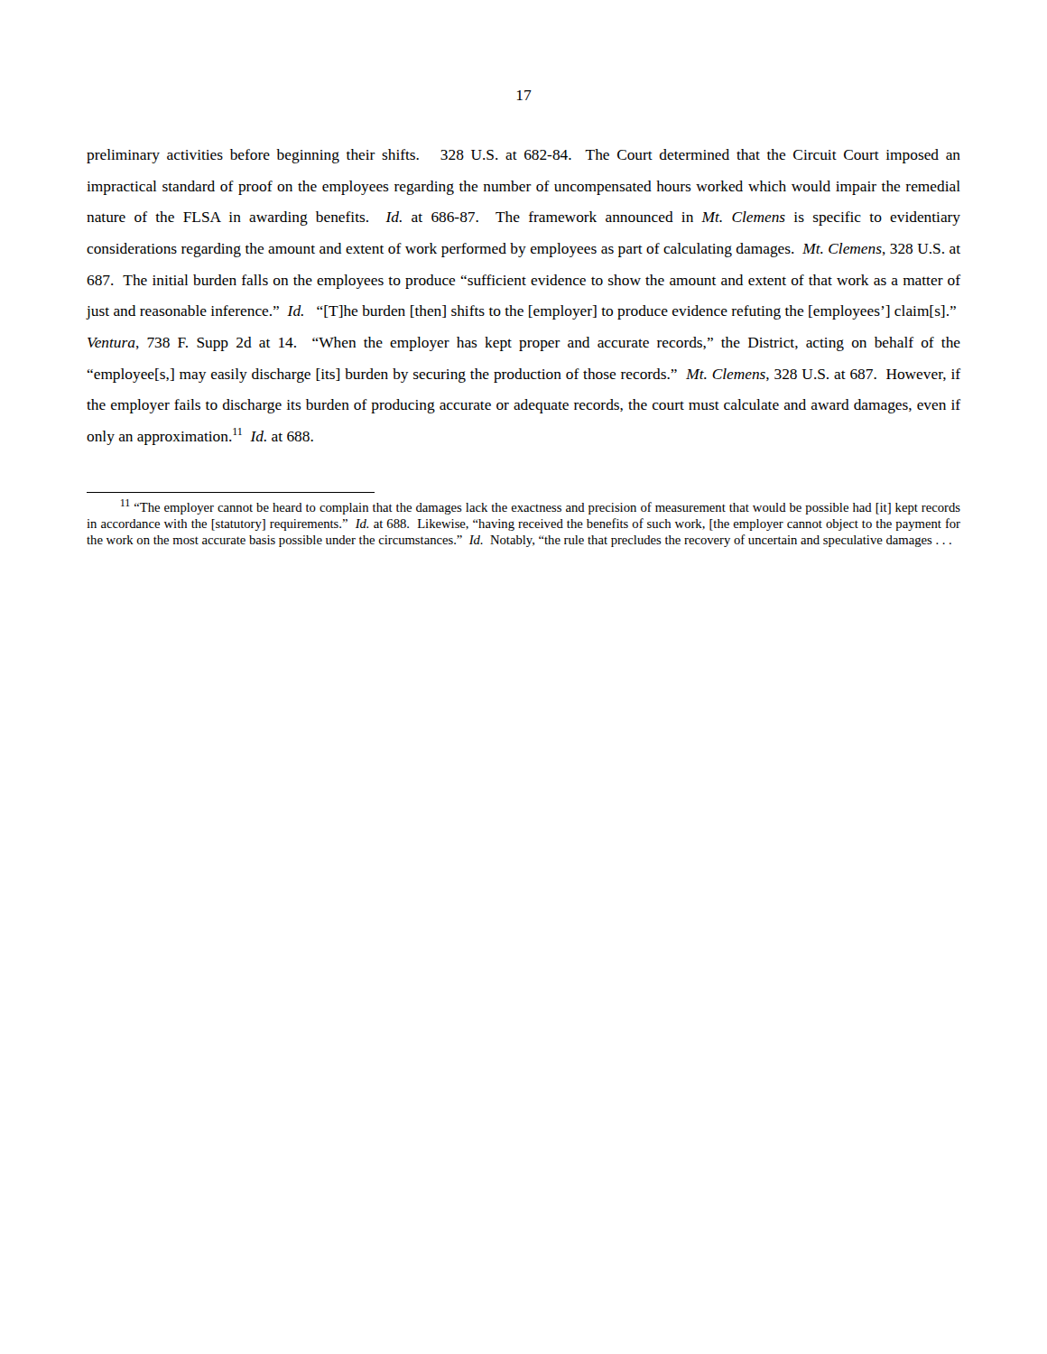17
preliminary activities before beginning their shifts. 328 U.S. at 682-84. The Court determined that the Circuit Court imposed an impractical standard of proof on the employees regarding the number of uncompensated hours worked which would impair the remedial nature of the FLSA in awarding benefits. Id. at 686-87. The framework announced in Mt. Clemens is specific to evidentiary considerations regarding the amount and extent of work performed by employees as part of calculating damages. Mt. Clemens, 328 U.S. at 687. The initial burden falls on the employees to produce “sufficient evidence to show the amount and extent of that work as a matter of just and reasonable inference.” Id. “[T]he burden [then] shifts to the [employer] to produce evidence refuting the [employees’] claim[s].” Ventura, 738 F. Supp 2d at 14. “When the employer has kept proper and accurate records,” the District, acting on behalf of the “employee[s,] may easily discharge [its] burden by securing the production of those records.” Mt. Clemens, 328 U.S. at 687. However, if the employer fails to discharge its burden of producing accurate or adequate records, the court must calculate and award damages, even if only an approximation.11 Id. at 688.
11 “The employer cannot be heard to complain that the damages lack the exactness and precision of measurement that would be possible had [it] kept records in accordance with the [statutory] requirements.” Id. at 688. Likewise, “having received the benefits of such work, [the employer cannot object to the payment for the work on the most accurate basis possible under the circumstances.” Id. Notably, “the rule that precludes the recovery of uncertain and speculative damages . . .